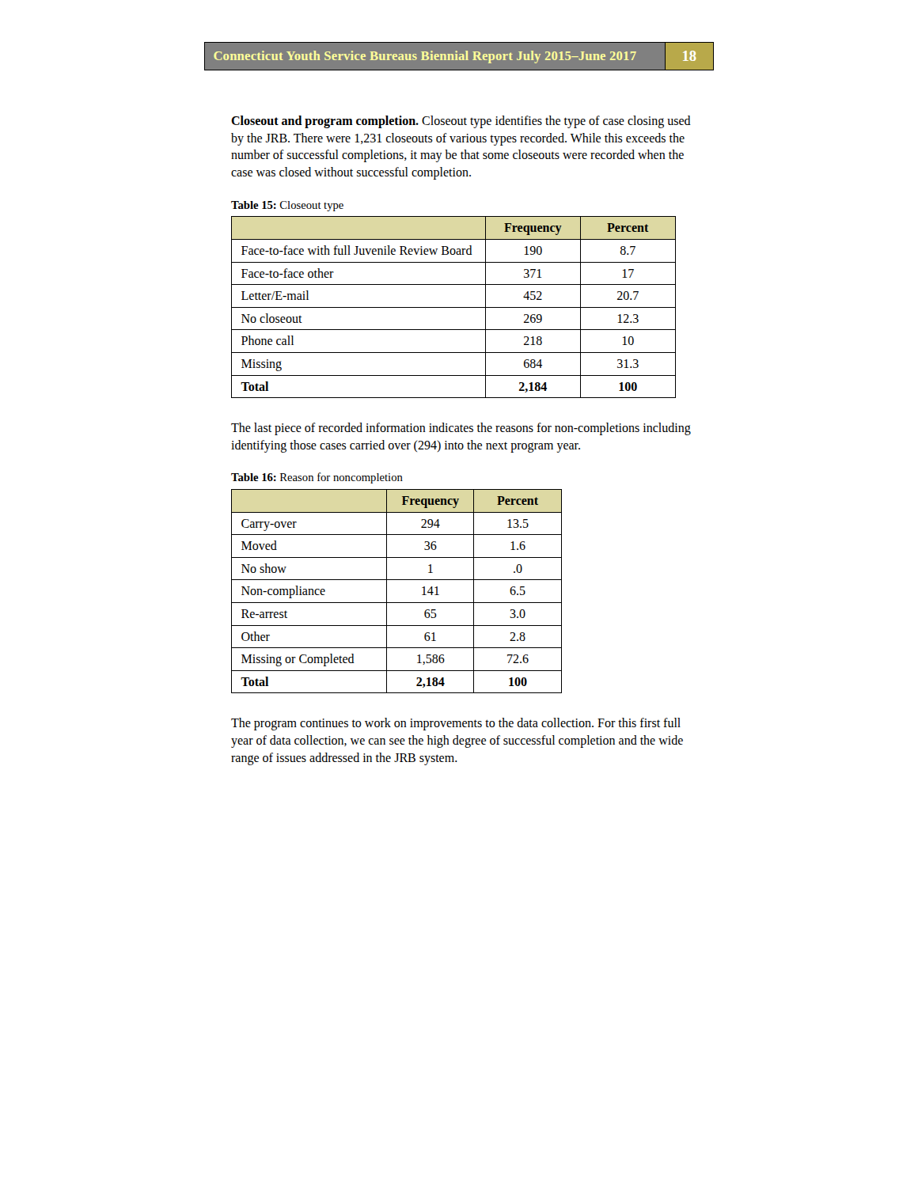Connecticut Youth Service Bureaus Biennial Report July 2015–June 2017
18
Closeout and program completion. Closeout type identifies the type of case closing used by the JRB. There were 1,231 closeouts of various types recorded. While this exceeds the number of successful completions, it may be that some closeouts were recorded when the case was closed without successful completion.
Table 15: Closeout type
| | Frequency | Percent |
| --- | --- | --- |
| Face-to-face with full Juvenile Review Board | 190 | 8.7 |
| Face-to-face other | 371 | 17 |
| Letter/E-mail | 452 | 20.7 |
| No closeout | 269 | 12.3 |
| Phone call | 218 | 10 |
| Missing | 684 | 31.3 |
| Total | 2,184 | 100 |
The last piece of recorded information indicates the reasons for non-completions including identifying those cases carried over (294) into the next program year.
Table 16: Reason for noncompletion
| | Frequency | Percent |
| --- | --- | --- |
| Carry-over | 294 | 13.5 |
| Moved | 36 | 1.6 |
| No show | 1 | .0 |
| Non-compliance | 141 | 6.5 |
| Re-arrest | 65 | 3.0 |
| Other | 61 | 2.8 |
| Missing or Completed | 1,586 | 72.6 |
| Total | 2,184 | 100 |
The program continues to work on improvements to the data collection. For this first full year of data collection, we can see the high degree of successful completion and the wide range of issues addressed in the JRB system.